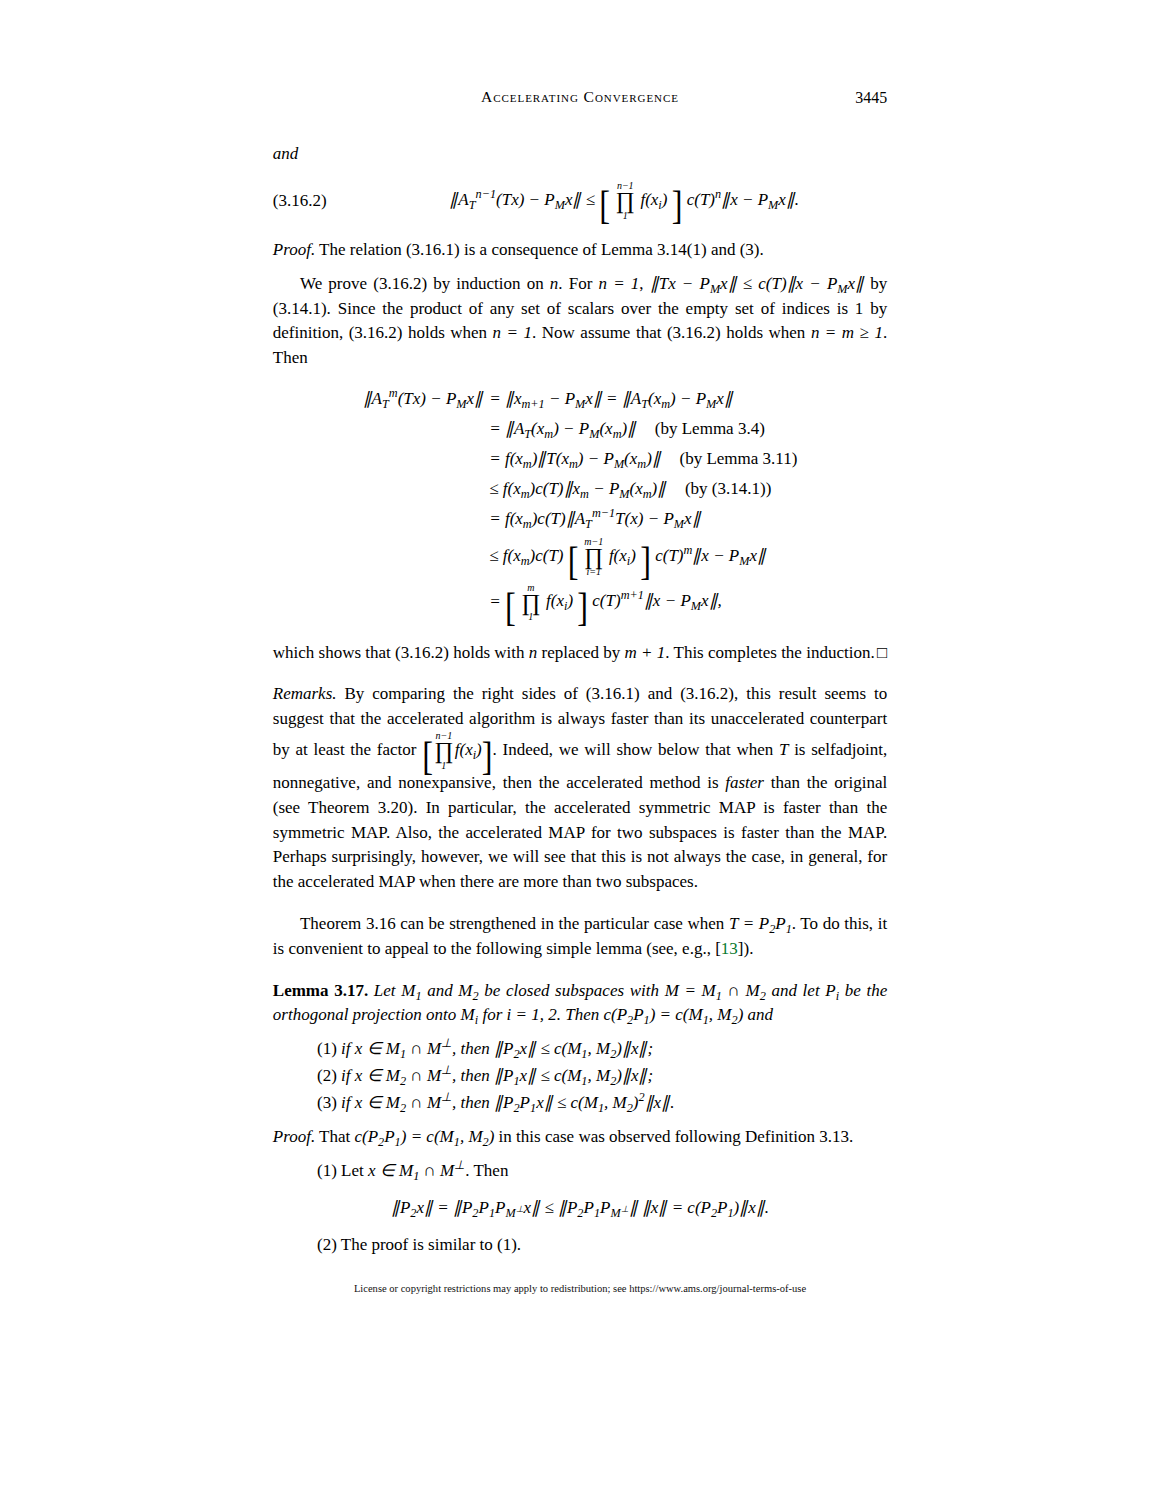Accelerating Convergence 3445
and
(3.16.2)
∥ATn−1(Tx) − PMx∥ ≤ [ n−1∏1 f(xi) ] c(T)n∥x − PMx∥.
Proof. The relation (3.16.1) is a consequence of Lemma 3.14(1) and (3).
We prove (3.16.2) by induction on n. For n = 1, ∥Tx − PMx∥ ≤ c(T)∥x − PMx∥ by (3.14.1). Since the product of any set of scalars over the empty set of indices is 1 by definition, (3.16.2) holds when n = 1. Now assume that (3.16.2) holds when n = m ≥ 1. Then
∥ATm(Tx) − PMx∥
= ∥xm+1 − PMx∥ = ∥AT(xm) − PMx∥
= ∥AT(xm) − PM(xm)∥(by Lemma 3.4)
= f(xm)∥T(xm) − PM(xm)∥(by Lemma 3.11)
≤ f(xm)c(T)∥xm − PM(xm)∥(by (3.14.1))
= f(xm)c(T)∥ATm−1T(x) − PMx∥
≤ f(xm)c(T) [ m−1∏i=1 f(xi) ] c(T)m∥x − PMx∥
= [ m∏1 f(xi) ] c(T)m+1∥x − PMx∥,
which shows that (3.16.2) holds with n replaced by m + 1. This completes the induction. □
Remarks. By comparing the right sides of (3.16.1) and (3.16.2), this result seems to suggest that the accelerated algorithm is always faster than its unaccelerated counterpart by at least the factor [n−1∏1 f(xi)]. Indeed, we will show below that when T is selfadjoint, nonnegative, and nonexpansive, then the accelerated method is faster than the original (see Theorem 3.20). In particular, the accelerated symmetric MAP is faster than the symmetric MAP. Also, the accelerated MAP for two subspaces is faster than the MAP. Perhaps surprisingly, however, we will see that this is not always the case, in general, for the accelerated MAP when there are more than two subspaces.
Theorem 3.16 can be strengthened in the particular case when T = P2P1. To do this, it is convenient to appeal to the following simple lemma (see, e.g., [13]).
Lemma 3.17. Let M1 and M2 be closed subspaces with M = M1 ∩ M2 and let Pi be the orthogonal projection onto Mi for i = 1, 2. Then c(P2P1) = c(M1, M2) and
(1) if x ∈ M1 ∩ M⊥, then ∥P2x∥ ≤ c(M1, M2)∥x∥;
(2) if x ∈ M2 ∩ M⊥, then ∥P1x∥ ≤ c(M1, M2)∥x∥;
(3) if x ∈ M2 ∩ M⊥, then ∥P2P1x∥ ≤ c(M1, M2)2∥x∥.
Proof. That c(P2P1) = c(M1, M2) in this case was observed following Definition 3.13.
(1) Let x ∈ M1 ∩ M⊥. Then
∥P2x∥ = ∥P2P1PM⊥x∥ ≤ ∥P2P1PM⊥∥ ∥x∥ = c(P2P1)∥x∥.
(2) The proof is similar to (1).
License or copyright restrictions may apply to redistribution; see https://www.ams.org/journal-terms-of-use